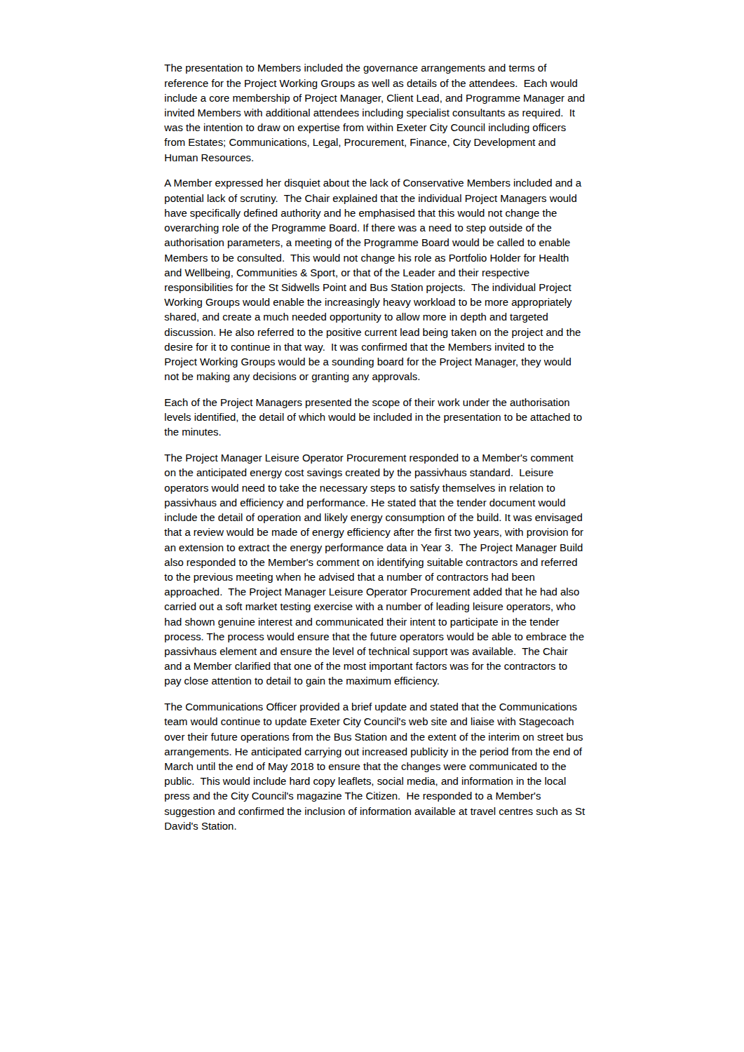The presentation to Members included the governance arrangements and terms of reference for the Project Working Groups as well as details of the attendees. Each would include a core membership of Project Manager, Client Lead, and Programme Manager and invited Members with additional attendees including specialist consultants as required. It was the intention to draw on expertise from within Exeter City Council including officers from Estates; Communications, Legal, Procurement, Finance, City Development and Human Resources.
A Member expressed her disquiet about the lack of Conservative Members included and a potential lack of scrutiny. The Chair explained that the individual Project Managers would have specifically defined authority and he emphasised that this would not change the overarching role of the Programme Board. If there was a need to step outside of the authorisation parameters, a meeting of the Programme Board would be called to enable Members to be consulted. This would not change his role as Portfolio Holder for Health and Wellbeing, Communities & Sport, or that of the Leader and their respective responsibilities for the St Sidwells Point and Bus Station projects. The individual Project Working Groups would enable the increasingly heavy workload to be more appropriately shared, and create a much needed opportunity to allow more in depth and targeted discussion. He also referred to the positive current lead being taken on the project and the desire for it to continue in that way. It was confirmed that the Members invited to the Project Working Groups would be a sounding board for the Project Manager, they would not be making any decisions or granting any approvals.
Each of the Project Managers presented the scope of their work under the authorisation levels identified, the detail of which would be included in the presentation to be attached to the minutes.
The Project Manager Leisure Operator Procurement responded to a Member's comment on the anticipated energy cost savings created by the passivhaus standard. Leisure operators would need to take the necessary steps to satisfy themselves in relation to passivhaus and efficiency and performance. He stated that the tender document would include the detail of operation and likely energy consumption of the build. It was envisaged that a review would be made of energy efficiency after the first two years, with provision for an extension to extract the energy performance data in Year 3. The Project Manager Build also responded to the Member's comment on identifying suitable contractors and referred to the previous meeting when he advised that a number of contractors had been approached. The Project Manager Leisure Operator Procurement added that he had also carried out a soft market testing exercise with a number of leading leisure operators, who had shown genuine interest and communicated their intent to participate in the tender process. The process would ensure that the future operators would be able to embrace the passivhaus element and ensure the level of technical support was available. The Chair and a Member clarified that one of the most important factors was for the contractors to pay close attention to detail to gain the maximum efficiency.
The Communications Officer provided a brief update and stated that the Communications team would continue to update Exeter City Council's web site and liaise with Stagecoach over their future operations from the Bus Station and the extent of the interim on street bus arrangements. He anticipated carrying out increased publicity in the period from the end of March until the end of May 2018 to ensure that the changes were communicated to the public. This would include hard copy leaflets, social media, and information in the local press and the City Council's magazine The Citizen. He responded to a Member's suggestion and confirmed the inclusion of information available at travel centres such as St David's Station.